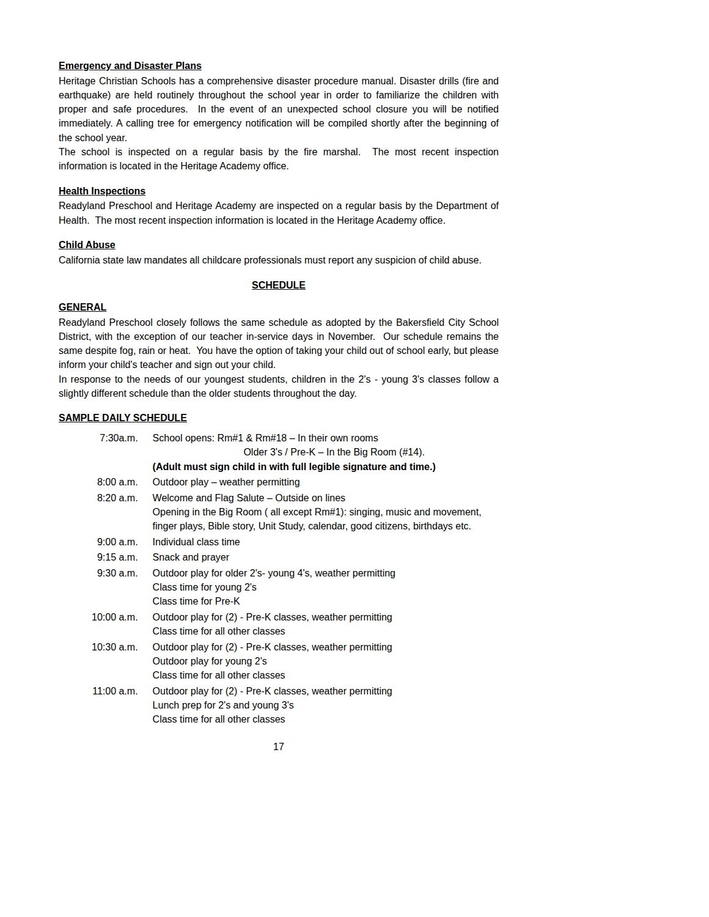Emergency and Disaster Plans
Heritage Christian Schools has a comprehensive disaster procedure manual. Disaster drills (fire and earthquake) are held routinely throughout the school year in order to familiarize the children with proper and safe procedures. In the event of an unexpected school closure you will be notified immediately. A calling tree for emergency notification will be compiled shortly after the beginning of the school year.
The school is inspected on a regular basis by the fire marshal. The most recent inspection information is located in the Heritage Academy office.
Health Inspections
Readyland Preschool and Heritage Academy are inspected on a regular basis by the Department of Health. The most recent inspection information is located in the Heritage Academy office.
Child Abuse
California state law mandates all childcare professionals must report any suspicion of child abuse.
SCHEDULE
GENERAL
Readyland Preschool closely follows the same schedule as adopted by the Bakersfield City School District, with the exception of our teacher in-service days in November. Our schedule remains the same despite fog, rain or heat. You have the option of taking your child out of school early, but please inform your child's teacher and sign out your child.
In response to the needs of our youngest students, children in the 2's - young 3's classes follow a slightly different schedule than the older students throughout the day.
SAMPLE DAILY SCHEDULE
| 7:30a.m. | School opens: Rm#1 & Rm#18 – In their own rooms Older 3's / Pre-K – In the Big Room (#14). (Adult must sign child in with full legible signature and time.) |
| 8:00 a.m. | Outdoor play – weather permitting |
| 8:20 a.m. | Welcome and Flag Salute – Outside on lines Opening in the Big Room ( all except Rm#1): singing, music and movement, finger plays, Bible story, Unit Study, calendar, good citizens, birthdays etc. |
| 9:00 a.m. | Individual class time |
| 9:15 a.m. | Snack and prayer |
| 9:30 a.m. | Outdoor play for older 2's- young 4's, weather permitting Class time for young 2's Class time for Pre-K |
| 10:00 a.m. | Outdoor play for (2) - Pre-K classes, weather permitting Class time for all other classes |
| 10:30 a.m. | Outdoor play for (2) - Pre-K classes, weather permitting Outdoor play for young 2's Class time for all other classes |
| 11:00 a.m. | Outdoor play for (2) - Pre-K classes, weather permitting Lunch prep for 2's and young 3's Class time for all other classes |
17